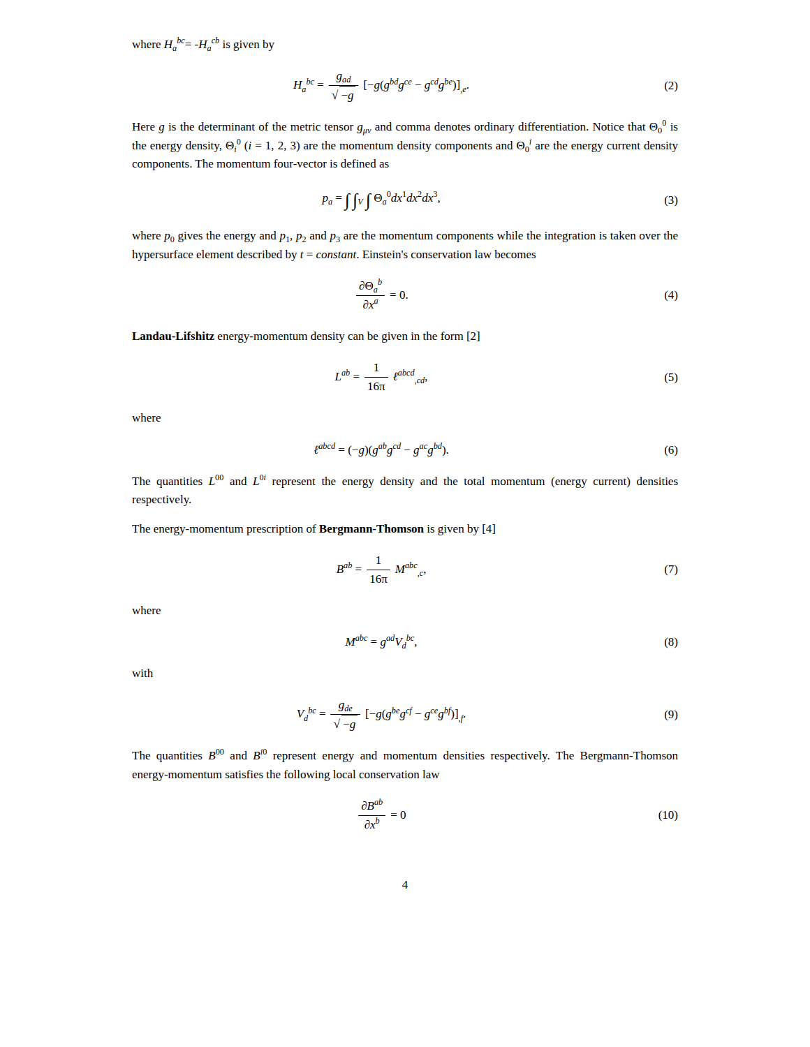where Habc= -Hacb is given by
Habc = gad√−g [−g(gbdgce − gcdgbe)],e.
(2)
Here g is the determinant of the metric tensor gμν and comma denotes ordinary differentiation. Notice that Θ00 is the energy density, Θi0 (i = 1, 2, 3) are the momentum density components and Θ0i are the energy current density components. The momentum four-vector is defined as
pa = ∫ ∫V ∫ Θa0dx1dx2dx3,
(3)
where p0 gives the energy and p1, p2 and p3 are the momentum components while the integration is taken over the hypersurface element described by t = constant. Einstein's conservation law becomes
∂Θab∂xa = 0.
(4)
Landau-Lifshitz energy-momentum density can be given in the form [2]
Lab = 116π ℓabcd,cd,
(5)
where
ℓabcd = (−g)(gabgcd − gacgbd).
(6)
The quantities L00 and L0i represent the energy density and the total momentum (energy current) densities respectively.
The energy-momentum prescription of Bergmann-Thomson is given by [4]
Bab = 116π Mabc,c,
(7)
where
Mabc = gadVdbc,
(8)
with
Vdbc = gde√−g [−g(gbegcf − gcegbf)],f.
(9)
The quantities B00 and Bi0 represent energy and momentum densities respectively. The Bergmann-Thomson energy-momentum satisfies the following local conservation law
∂Bab∂xb = 0
(10)
4